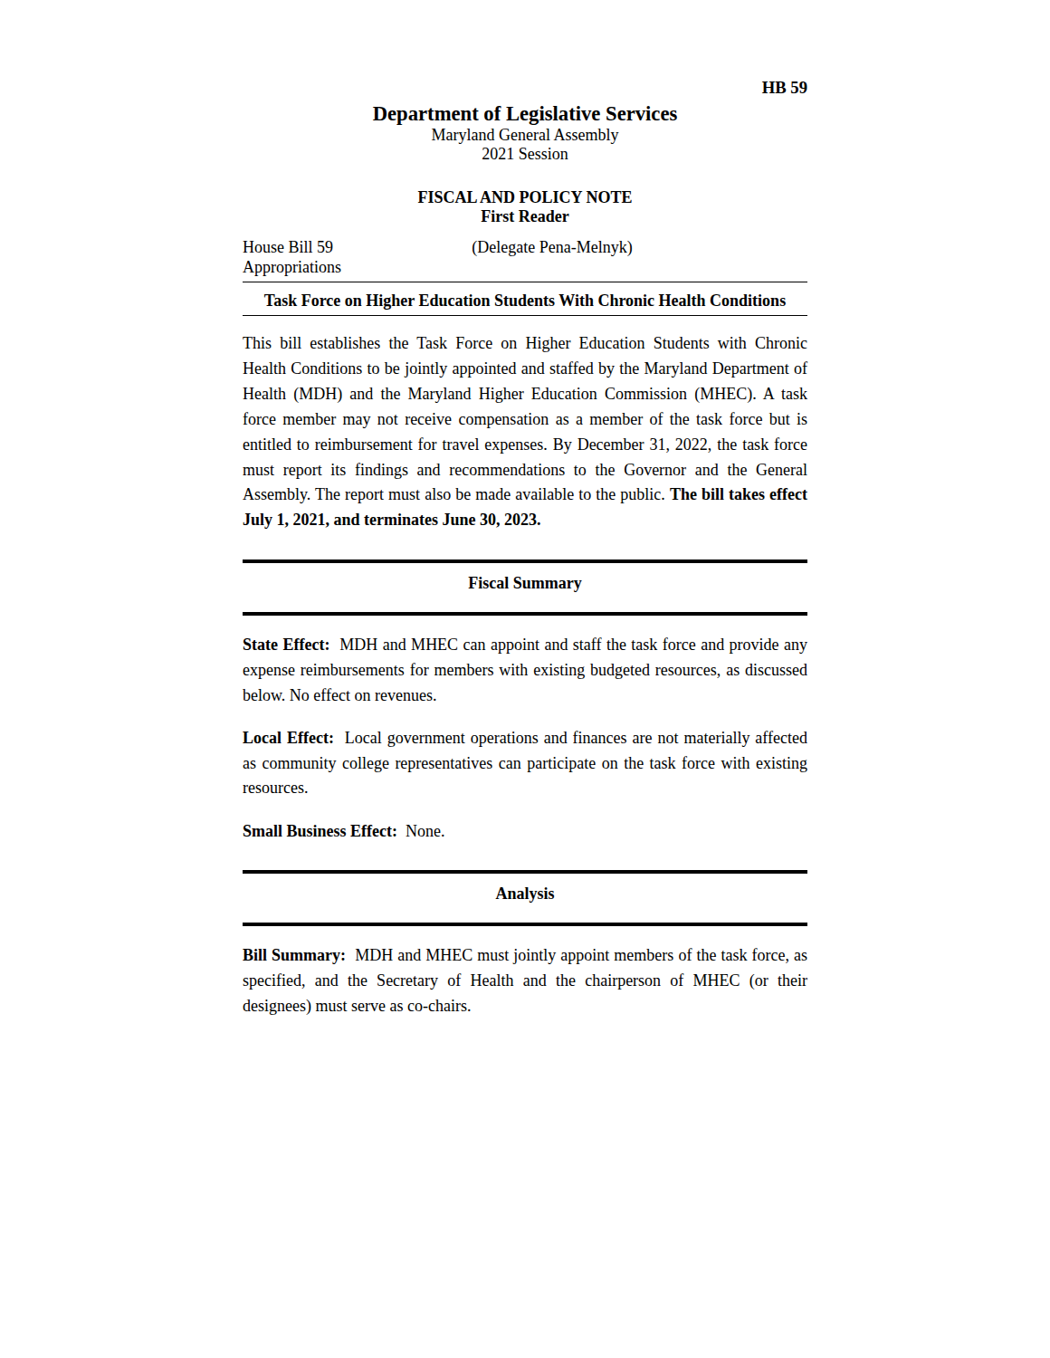HB 59
Department of Legislative Services
Maryland General Assembly
2021 Session
FISCAL AND POLICY NOTE First Reader
House Bill 59 (Delegate Pena-Melnyk)
Appropriations
Task Force on Higher Education Students With Chronic Health Conditions
This bill establishes the Task Force on Higher Education Students with Chronic Health Conditions to be jointly appointed and staffed by the Maryland Department of Health (MDH) and the Maryland Higher Education Commission (MHEC). A task force member may not receive compensation as a member of the task force but is entitled to reimbursement for travel expenses. By December 31, 2022, the task force must report its findings and recommendations to the Governor and the General Assembly. The report must also be made available to the public. The bill takes effect July 1, 2021, and terminates June 30, 2023.
Fiscal Summary
State Effect: MDH and MHEC can appoint and staff the task force and provide any expense reimbursements for members with existing budgeted resources, as discussed below. No effect on revenues.
Local Effect: Local government operations and finances are not materially affected as community college representatives can participate on the task force with existing resources.
Small Business Effect: None.
Analysis
Bill Summary: MDH and MHEC must jointly appoint members of the task force, as specified, and the Secretary of Health and the chairperson of MHEC (or their designees) must serve as co-chairs.